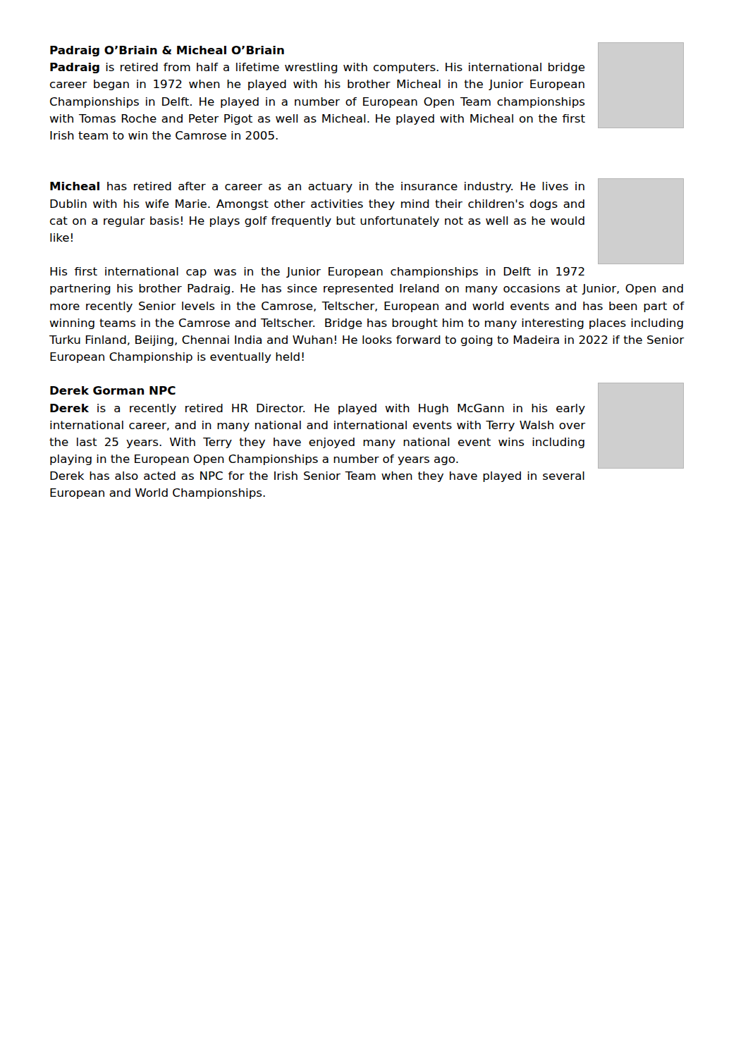Padraig O’Briain & Micheal O’Briain
Padraig is retired from half a lifetime wrestling with computers. His international bridge career began in 1972 when he played with his brother Micheal in the Junior European Championships in Delft. He played in a number of European Open Team championships with Tomas Roche and Peter Pigot as well as Micheal. He played with Micheal on the first Irish team to win the Camrose in 2005.
Micheal has retired after a career as an actuary in the insurance industry. He lives in Dublin with his wife Marie. Amongst other activities they mind their children's dogs and cat on a regular basis! He plays golf frequently but unfortunately not as well as he would like!
His first international cap was in the Junior European championships in Delft in 1972 partnering his brother Padraig. He has since represented Ireland on many occasions at Junior, Open and more recently Senior levels in the Camrose, Teltscher, European and world events and has been part of winning teams in the Camrose and Teltscher. Bridge has brought him to many interesting places including Turku Finland, Beijing, Chennai India and Wuhan! He looks forward to going to Madeira in 2022 if the Senior European Championship is eventually held!
Derek Gorman NPC
Derek is a recently retired HR Director. He played with Hugh McGann in his early international career, and in many national and international events with Terry Walsh over the last 25 years. With Terry they have enjoyed many national event wins including playing in the European Open Championships a number of years ago.
Derek has also acted as NPC for the Irish Senior Team when they have played in several European and World Championships.